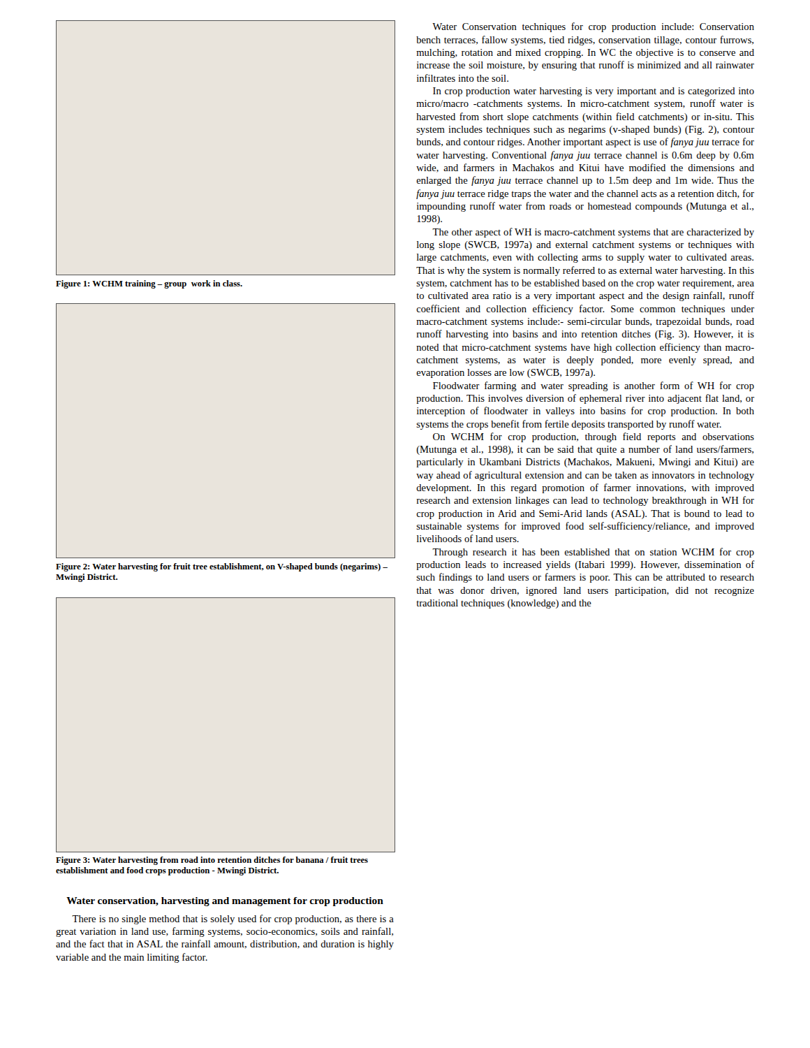Figure 1: WCHM training – group work in class.
Figure 2: Water harvesting for fruit tree establishment, on V-shaped bunds (negarims) – Mwingi District.
Figure 3: Water harvesting from road into retention ditches for banana / fruit trees establishment and food crops production - Mwingi District.
Water conservation, harvesting and management for crop production
There is no single method that is solely used for crop production, as there is a great variation in land use, farming systems, socio-economics, soils and rainfall, and the fact that in ASAL the rainfall amount, distribution, and duration is highly variable and the main limiting factor.
Water Conservation techniques for crop production include: Conservation bench terraces, fallow systems, tied ridges, conservation tillage, contour furrows, mulching, rotation and mixed cropping. In WC the objective is to conserve and increase the soil moisture, by ensuring that runoff is minimized and all rainwater infiltrates into the soil.
In crop production water harvesting is very important and is categorized into micro/macro -catchments systems. In micro-catchment system, runoff water is harvested from short slope catchments (within field catchments) or in-situ. This system includes techniques such as negarims (v-shaped bunds) (Fig. 2), contour bunds, and contour ridges. Another important aspect is use of fanya juu terrace for water harvesting. Conventional fanya juu terrace channel is 0.6m deep by 0.6m wide, and farmers in Machakos and Kitui have modified the dimensions and enlarged the fanya juu terrace channel up to 1.5m deep and 1m wide. Thus the fanya juu terrace ridge traps the water and the channel acts as a retention ditch, for impounding runoff water from roads or homestead compounds (Mutunga et al., 1998).
The other aspect of WH is macro-catchment systems that are characterized by long slope (SWCB, 1997a) and external catchment systems or techniques with large catchments, even with collecting arms to supply water to cultivated areas. That is why the system is normally referred to as external water harvesting. In this system, catchment has to be established based on the crop water requirement, area to cultivated area ratio is a very important aspect and the design rainfall, runoff coefficient and collection efficiency factor. Some common techniques under macro-catchment systems include:- semi-circular bunds, trapezoidal bunds, road runoff harvesting into basins and into retention ditches (Fig. 3). However, it is noted that micro-catchment systems have high collection efficiency than macro-catchment systems, as water is deeply ponded, more evenly spread, and evaporation losses are low (SWCB, 1997a).
Floodwater farming and water spreading is another form of WH for crop production. This involves diversion of ephemeral river into adjacent flat land, or interception of floodwater in valleys into basins for crop production. In both systems the crops benefit from fertile deposits transported by runoff water.
On WCHM for crop production, through field reports and observations (Mutunga et al., 1998), it can be said that quite a number of land users/farmers, particularly in Ukambani Districts (Machakos, Makueni, Mwingi and Kitui) are way ahead of agricultural extension and can be taken as innovators in technology development. In this regard promotion of farmer innovations, with improved research and extension linkages can lead to technology breakthrough in WH for crop production in Arid and Semi-Arid lands (ASAL). That is bound to lead to sustainable systems for improved food self-sufficiency/reliance, and improved livelihoods of land users.
Through research it has been established that on station WCHM for crop production leads to increased yields (Itabari 1999). However, dissemination of such findings to land users or farmers is poor. This can be attributed to research that was donor driven, ignored land users participation, did not recognize traditional techniques (knowledge) and the